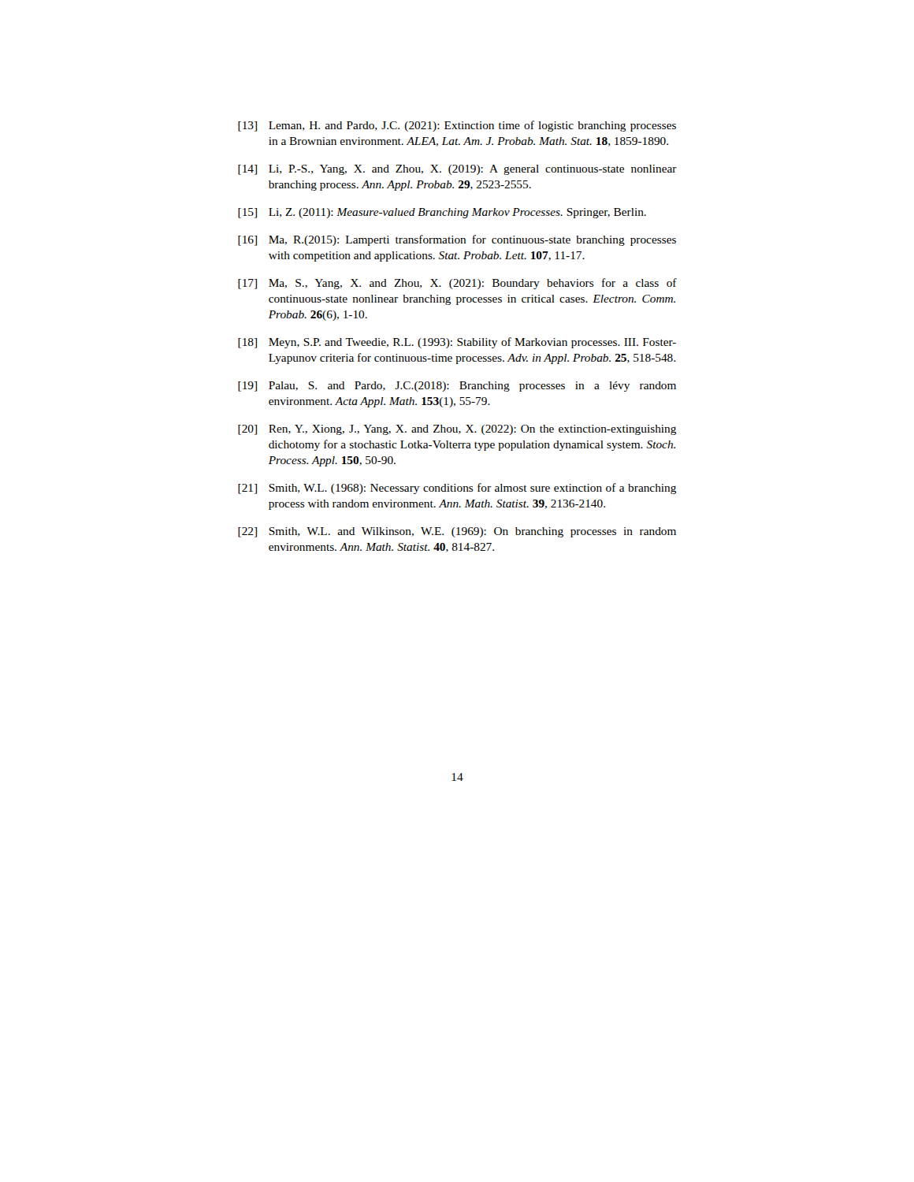[13] Leman, H. and Pardo, J.C. (2021): Extinction time of logistic branching processes in a Brownian environment. ALEA, Lat. Am. J. Probab. Math. Stat. 18, 1859-1890.
[14] Li, P.-S., Yang, X. and Zhou, X. (2019): A general continuous-state nonlinear branching process. Ann. Appl. Probab. 29, 2523-2555.
[15] Li, Z. (2011): Measure-valued Branching Markov Processes. Springer, Berlin.
[16] Ma, R.(2015): Lamperti transformation for continuous-state branching processes with competition and applications. Stat. Probab. Lett. 107, 11-17.
[17] Ma, S., Yang, X. and Zhou, X. (2021): Boundary behaviors for a class of continuous-state nonlinear branching processes in critical cases. Electron. Comm. Probab. 26(6), 1-10.
[18] Meyn, S.P. and Tweedie, R.L. (1993): Stability of Markovian processes. III. Foster-Lyapunov criteria for continuous-time processes. Adv. in Appl. Probab. 25, 518-548.
[19] Palau, S. and Pardo, J.C.(2018): Branching processes in a lévy random environment. Acta Appl. Math. 153(1), 55-79.
[20] Ren, Y., Xiong, J., Yang, X. and Zhou, X. (2022): On the extinction-extinguishing dichotomy for a stochastic Lotka-Volterra type population dynamical system. Stoch. Process. Appl. 150, 50-90.
[21] Smith, W.L. (1968): Necessary conditions for almost sure extinction of a branching process with random environment. Ann. Math. Statist. 39, 2136-2140.
[22] Smith, W.L. and Wilkinson, W.E. (1969): On branching processes in random environments. Ann. Math. Statist. 40, 814-827.
14